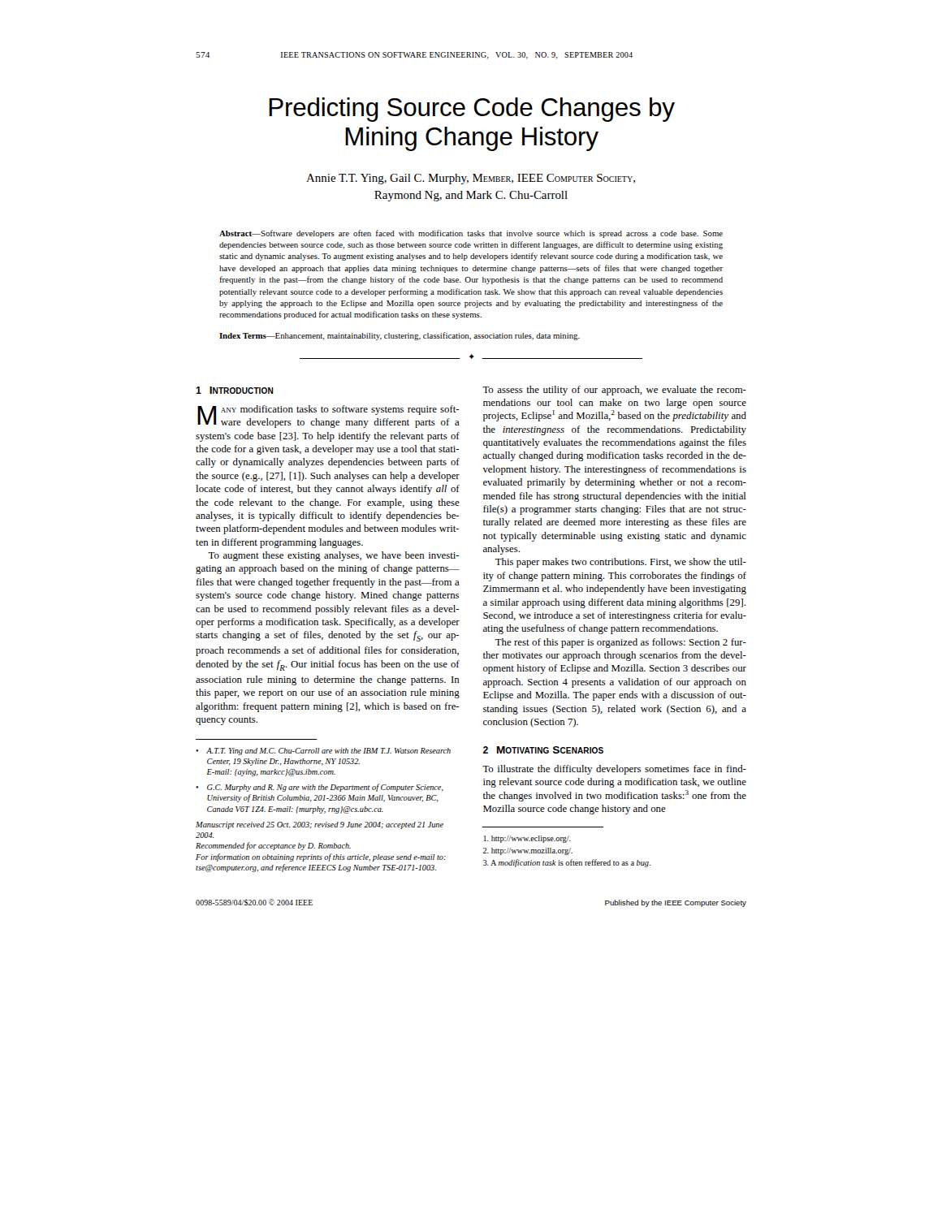574
IEEE TRANSACTIONS ON SOFTWARE ENGINEERING, VOL. 30, NO. 9, SEPTEMBER 2004
Predicting Source Code Changes by
Mining Change History
Annie T.T. Ying, Gail C. Murphy, Member, IEEE Computer Society,
Raymond Ng, and Mark C. Chu-Carroll
Abstract—Software developers are often faced with modification tasks that involve source which is spread across a code base. Some dependencies between source code, such as those between source code written in different languages, are difficult to determine using existing static and dynamic analyses. To augment existing analyses and to help developers identify relevant source code during a modification task, we have developed an approach that applies data mining techniques to determine change patterns—sets of files that were changed together frequently in the past—from the change history of the code base. Our hypothesis is that the change patterns can be used to recommend potentially relevant source code to a developer performing a modification task. We show that this approach can reveal valuable dependencies by applying the approach to the Eclipse and Mozilla open source projects and by evaluating the predictability and interestingness of the recommendations produced for actual modification tasks on these systems.
Index Terms—Enhancement, maintainability, clustering, classification, association rules, data mining.
✦
1 Introduction
Many modification tasks to software systems require software developers to change many different parts of a system's code base [23]. To help identify the relevant parts of the code for a given task, a developer may use a tool that statically or dynamically analyzes dependencies between parts of the source (e.g., [27], [1]). Such analyses can help a developer locate code of interest, but they cannot always identify all of the code relevant to the change. For example, using these analyses, it is typically difficult to identify dependencies between platform-dependent modules and between modules written in different programming languages.
To augment these existing analyses, we have been investigating an approach based on the mining of change patterns—files that were changed together frequently in the past—from a system's source code change history. Mined change patterns can be used to recommend possibly relevant files as a developer performs a modification task. Specifically, as a developer starts changing a set of files, denoted by the set fS, our approach recommends a set of additional files for consideration, denoted by the set fR. Our initial focus has been on the use of association rule mining to determine the change patterns. In this paper, we report on our use of an association rule mining algorithm: frequent pattern mining [2], which is based on frequency counts.
A.T.T. Ying and M.C. Chu-Carroll are with the IBM T.J. Watson Research Center, 19 Skyline Dr., Hawthorne, NY 10532.
E-mail: {aying, markcc}@us.ibm.com.
G.C. Murphy and R. Ng are with the Department of Computer Science, University of British Columbia, 201-2366 Main Mall, Vancouver, BC, Canada V6T 1Z4. E-mail: {murphy, rng}@cs.ubc.ca.
Manuscript received 25 Oct. 2003; revised 9 June 2004; accepted 21 June 2004.
Recommended for acceptance by D. Rombach.
For information on obtaining reprints of this article, please send e-mail to: tse@computer.org, and reference IEEECS Log Number TSE-0171-1003.
To assess the utility of our approach, we evaluate the recommendations our tool can make on two large open source projects, Eclipse1 and Mozilla,2 based on the predictability and the interestingness of the recommendations. Predictability quantitatively evaluates the recommendations against the files actually changed during modification tasks recorded in the development history. The interestingness of recommendations is evaluated primarily by determining whether or not a recommended file has strong structural dependencies with the initial file(s) a programmer starts changing: Files that are not structurally related are deemed more interesting as these files are not typically determinable using existing static and dynamic analyses.
This paper makes two contributions. First, we show the utility of change pattern mining. This corroborates the findings of Zimmermann et al. who independently have been investigating a similar approach using different data mining algorithms [29]. Second, we introduce a set of interestingness criteria for evaluating the usefulness of change pattern recommendations.
The rest of this paper is organized as follows: Section 2 further motivates our approach through scenarios from the development history of Eclipse and Mozilla. Section 3 describes our approach. Section 4 presents a validation of our approach on Eclipse and Mozilla. The paper ends with a discussion of outstanding issues (Section 5), related work (Section 6), and a conclusion (Section 7).
2 Motivating Scenarios
To illustrate the difficulty developers sometimes face in finding relevant source code during a modification task, we outline the changes involved in two modification tasks:3 one from the Mozilla source code change history and one
1. http://www.eclipse.org/.
2. http://www.mozilla.org/.
3. A modification task is often reffered to as a bug.
0098-5589/04/$20.00 © 2004 IEEE
Published by the IEEE Computer Society